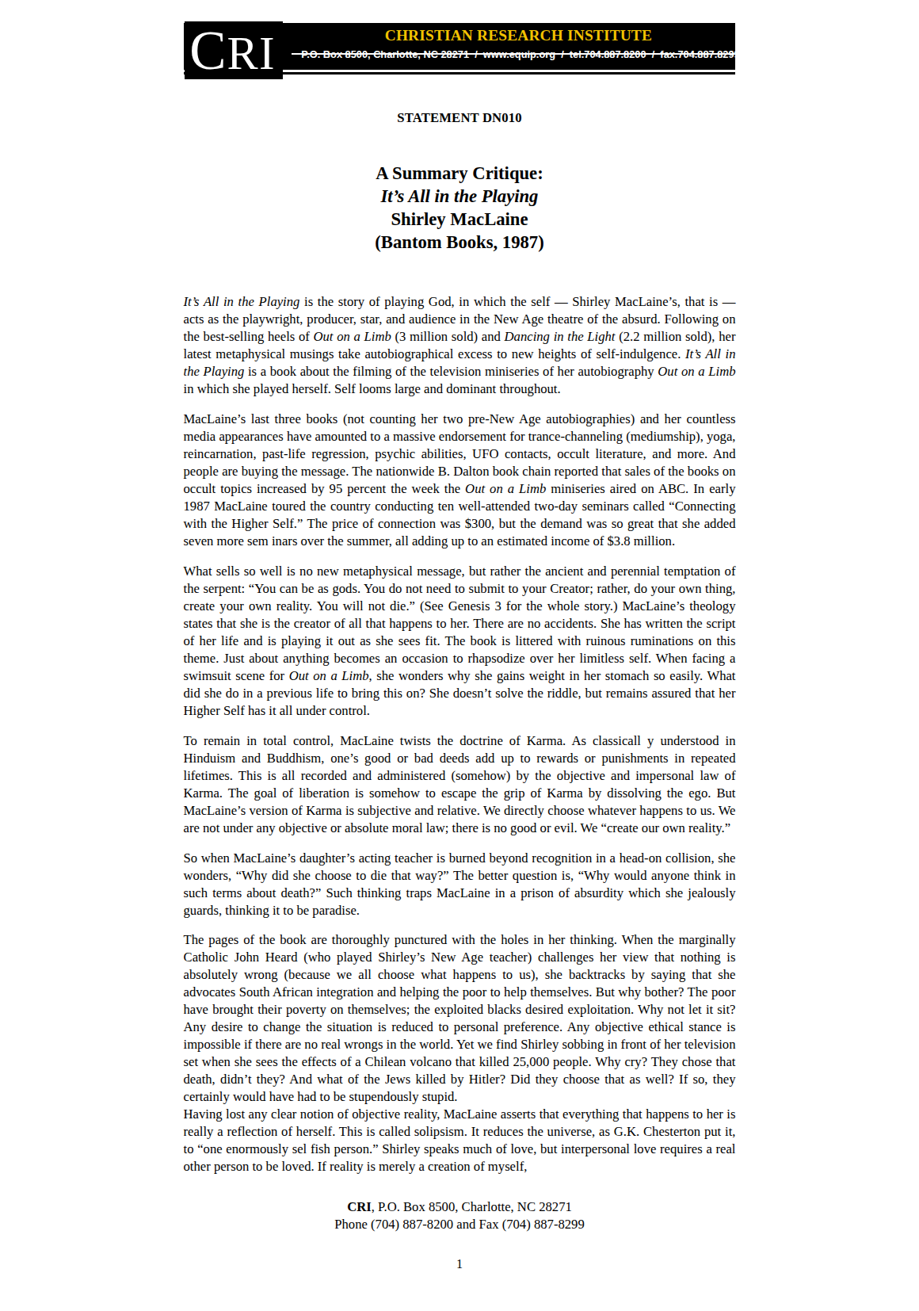CRI
CHRISTIAN RESEARCH INSTITUTE
P.O. Box 8500, Charlotte, NC 28271 / www.equip.org / tel.704.887.8200 / fax.704.887.8299
STATEMENT DN010
A Summary Critique:
It’s All in the Playing
Shirley MacLaine
(Bantom Books, 1987)
It’s All in the Playing is the story of playing God, in which the self — Shirley MacLaine’s, that is — acts as the playwright, producer, star, and audience in the New Age theatre of the absurd. Following on the best‑selling heels of Out on a Limb (3 million sold) and Dancing in the Light (2.2 million sold), her latest metaphysical musings take autobiographical excess to new heights of self-indulgence. It’s All in the Playing is a book about the filming of the television miniseries of her autobiography Out on a Limb in which she played herself. Self looms large and dominant throughout.
MacLaine’s last three books (not counting her two pre‑New Age autobiographies) and her countless media appearances have amounted to a massive endorsement for trance‑channeling (mediumship), yoga, reincarnation, past-life regression, psychic abilities, UFO contacts, occult literature, and more. And people are buying the message. The nationwide B. Dalton book chain reported that sales of the books on occult topics increased by 95 percent the week the Out on a Limb miniseries aired on ABC. In early 1987 MacLaine toured the country conducting ten well‑attended two-day seminars called “Connecting with the Higher Self.” The price of connection was $300, but the demand was so great that she added seven more sem inars over the summer, all adding up to an estimated income of $3.8 million.
What sells so well is no new metaphysical message, but rather the ancient and perennial temptation of the serpent: “You can be as gods. You do not need to submit to your Creator; rather, do your own thing, create your own reality. You will not die.” (See Genesis 3 for the whole story.) MacLaine’s theology states that she is the creator of all that happens to her. There are no accidents. She has written the script of her life and is playing it out as she sees fit. The book is littered with ruinous ruminations on this theme. Just about anything becomes an occasion to rhapsodize over her limitless self. When facing a swimsuit scene for Out on a Limb, she wonders why she gains weight in her stomach so easily. What did she do in a previous life to bring this on? She doesn’t solve the riddle, but remains assured that her Higher Self has it all under control.
To remain in total control, MacLaine twists the doctrine of Karma. As classicall y understood in Hinduism and Buddhism, one’s good or bad deeds add up to rewards or punishments in repeated lifetimes. This is all recorded and administered (somehow) by the objective and impersonal law of Karma. The goal of liberation is somehow to escape the grip of Karma by dissolving the ego. But MacLaine’s version of Karma is subjective and relative. We directly choose whatever happens to us. We are not under any objective or absolute moral law; there is no good or evil. We “create our own reality.”
So when MacLaine’s daughter’s acting teacher is burned beyond recognition in a head‑on collision, she wonders, “Why did she choose to die that way?” The better question is, “Why would anyone think in such terms about death?” Such thinking traps MacLaine in a prison of absurdity which she jealously guards, thinking it to be paradise.
The pages of the book are thoroughly punctured with the holes in her thinking. When the marginally Catholic John Heard (who played Shirley’s New Age teacher) challenges her view that nothing is absolutely wrong (because we all choose what happens to us), she backtracks by saying that she advocates South African integration and helping the poor to help themselves. But why bother? The poor have brought their poverty on themselves; the exploited blacks desired exploitation. Why not let it sit? Any desire to change the situation is reduced to personal preference. Any objective ethical stance is impossible if there are no real wrongs in the world. Yet we find Shirley sobbing in front of her television set when she sees the effects of a Chilean volcano that killed 25,000 people. Why cry? They chose that death, didn’t they? And what of the Jews killed by Hitler? Did they choose that as well? If so, they certainly would have had to be stupendously stupid.
Having lost any clear notion of objective reality, MacLaine asserts that everything that happens to her is really a reflection of herself. This is called solipsism. It reduces the universe, as G.K. Chesterton put it, to “one enormously sel fish person.” Shirley speaks much of love, but interpersonal love requires a real other person to be loved. If reality is merely a creation of myself,
CRI, P.O. Box 8500, Charlotte, NC 28271
Phone (704) 887-8200 and Fax (704) 887-8299
1